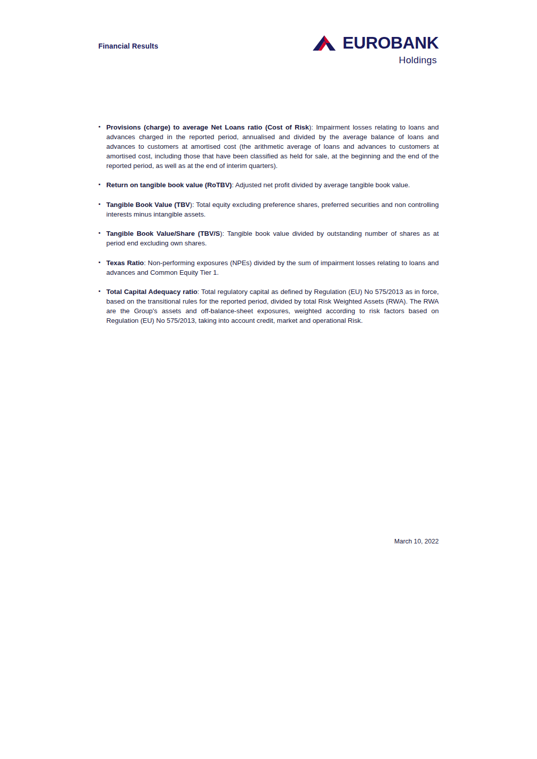Financial Results
EUROBANK
Holdings
Provisions (charge) to average Net Loans ratio (Cost of Risk): Impairment losses relating to loans and advances charged in the reported period, annualised and divided by the average balance of loans and advances to customers at amortised cost (the arithmetic average of loans and advances to customers at amortised cost, including those that have been classified as held for sale, at the beginning and the end of the reported period, as well as at the end of interim quarters).
Return on tangible book value (RoTBV): Adjusted net profit divided by average tangible book value.
Tangible Book Value (TBV): Total equity excluding preference shares, preferred securities and non controlling interests minus intangible assets.
Tangible Book Value/Share (TBV/S): Tangible book value divided by outstanding number of shares as at period end excluding own shares.
Texas Ratio: Non-performing exposures (NPEs) divided by the sum of impairment losses relating to loans and advances and Common Equity Tier 1.
Total Capital Adequacy ratio: Total regulatory capital as defined by Regulation (EU) No 575/2013 as in force, based on the transitional rules for the reported period, divided by total Risk Weighted Assets (RWA). The RWA are the Group's assets and off-balance-sheet exposures, weighted according to risk factors based on Regulation (EU) No 575/2013, taking into account credit, market and operational Risk.
March 10, 2022